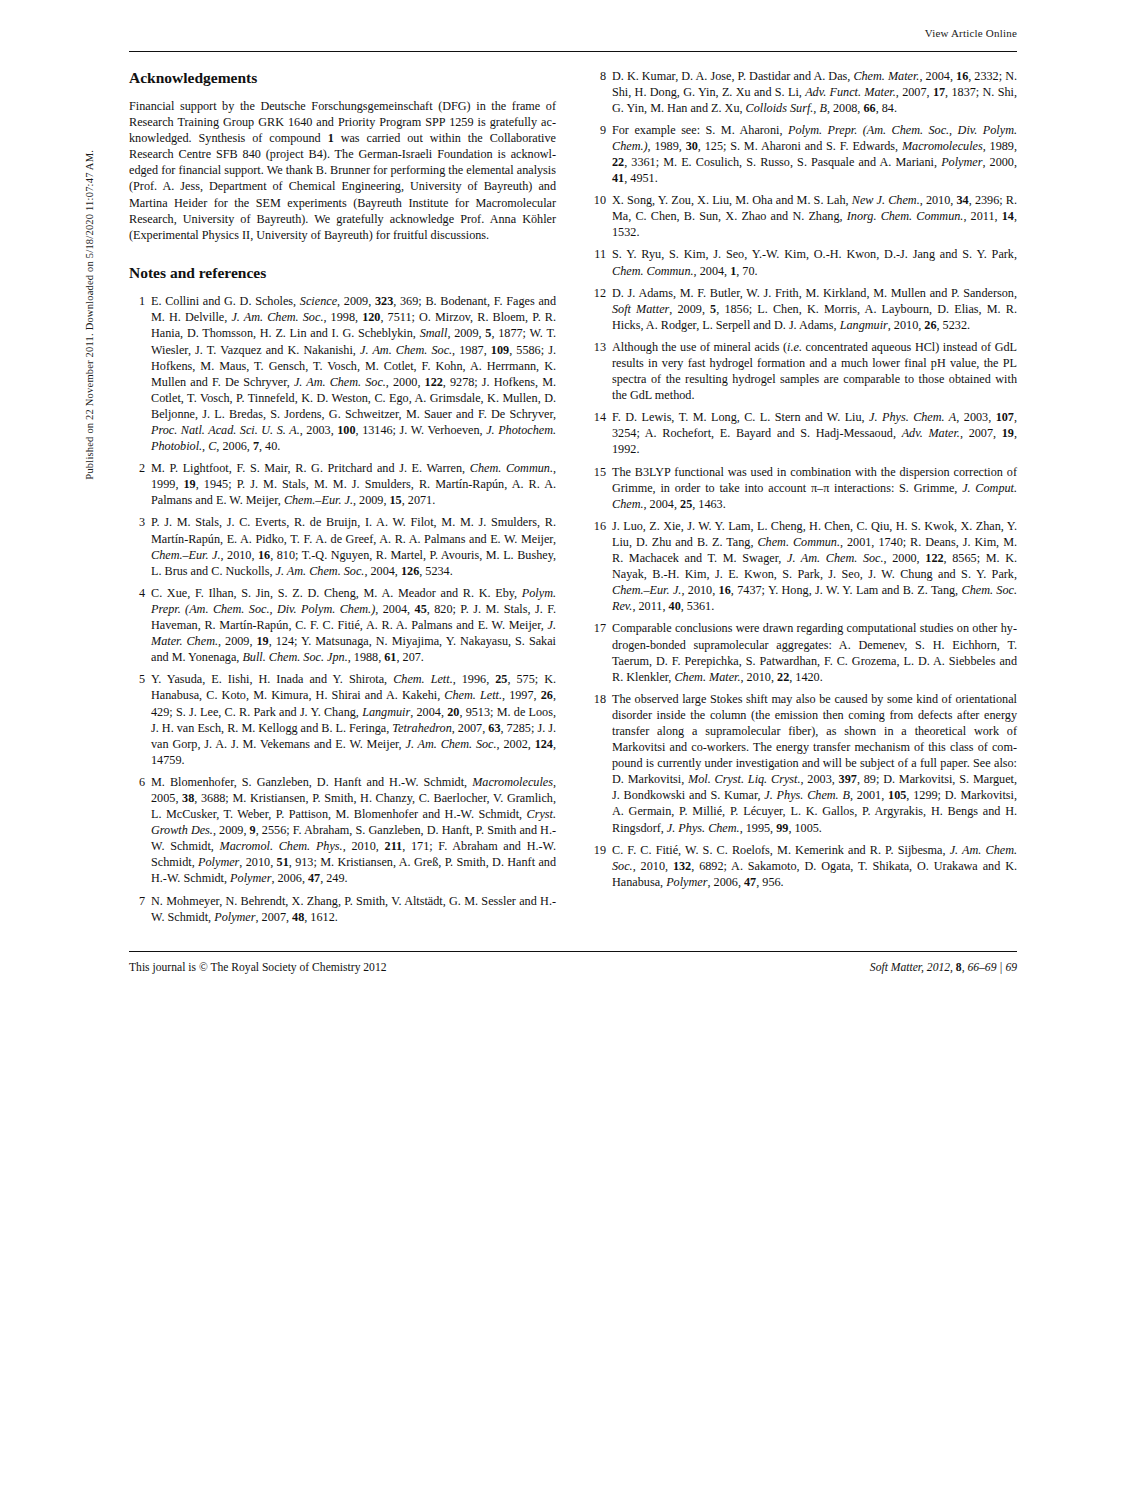View Article Online
Published on 22 November 2011. Downloaded on 5/18/2020 11:07:47 AM.
Acknowledgements
Financial support by the Deutsche Forschungsgemeinschaft (DFG) in the frame of Research Training Group GRK 1640 and Priority Program SPP 1259 is gratefully acknowledged. Synthesis of compound 1 was carried out within the Collaborative Research Centre SFB 840 (project B4). The German-Israeli Foundation is acknowledged for financial support. We thank B. Brunner for performing the elemental analysis (Prof. A. Jess, Department of Chemical Engineering, University of Bayreuth) and Martina Heider for the SEM experiments (Bayreuth Institute for Macromolecular Research, University of Bayreuth). We gratefully acknowledge Prof. Anna Köhler (Experimental Physics II, University of Bayreuth) for fruitful discussions.
Notes and references
E. Collini and G. D. Scholes, Science, 2009, 323, 369; B. Bodenant, F. Fages and M. H. Delville, J. Am. Chem. Soc., 1998, 120, 7511; O. Mirzov, R. Bloem, P. R. Hania, D. Thomsson, H. Z. Lin and I. G. Scheblykin, Small, 2009, 5, 1877; W. T. Wiesler, J. T. Vazquez and K. Nakanishi, J. Am. Chem. Soc., 1987, 109, 5586; J. Hofkens, M. Maus, T. Gensch, T. Vosch, M. Cotlet, F. Kohn, A. Herrmann, K. Mullen and F. De Schryver, J. Am. Chem. Soc., 2000, 122, 9278; J. Hofkens, M. Cotlet, T. Vosch, P. Tinnefeld, K. D. Weston, C. Ego, A. Grimsdale, K. Mullen, D. Beljonne, J. L. Bredas, S. Jordens, G. Schweitzer, M. Sauer and F. De Schryver, Proc. Natl. Acad. Sci. U. S. A., 2003, 100, 13146; J. W. Verhoeven, J. Photochem. Photobiol., C, 2006, 7, 40.
M. P. Lightfoot, F. S. Mair, R. G. Pritchard and J. E. Warren, Chem. Commun., 1999, 19, 1945; P. J. M. Stals, M. M. J. Smulders, R. Martín-Rapún, A. R. A. Palmans and E. W. Meijer, Chem.–Eur. J., 2009, 15, 2071.
P. J. M. Stals, J. C. Everts, R. de Bruijn, I. A. W. Filot, M. M. J. Smulders, R. Martín-Rapún, E. A. Pidko, T. F. A. de Greef, A. R. A. Palmans and E. W. Meijer, Chem.–Eur. J., 2010, 16, 810; T.-Q. Nguyen, R. Martel, P. Avouris, M. L. Bushey, L. Brus and C. Nuckolls, J. Am. Chem. Soc., 2004, 126, 5234.
C. Xue, F. Ilhan, S. Jin, S. Z. D. Cheng, M. A. Meador and R. K. Eby, Polym. Prepr. (Am. Chem. Soc., Div. Polym. Chem.), 2004, 45, 820; P. J. M. Stals, J. F. Haveman, R. Martín-Rapún, C. F. C. Fitié, A. R. A. Palmans and E. W. Meijer, J. Mater. Chem., 2009, 19, 124; Y. Matsunaga, N. Miyajima, Y. Nakayasu, S. Sakai and M. Yonenaga, Bull. Chem. Soc. Jpn., 1988, 61, 207.
Y. Yasuda, E. Iishi, H. Inada and Y. Shirota, Chem. Lett., 1996, 25, 575; K. Hanabusa, C. Koto, M. Kimura, H. Shirai and A. Kakehi, Chem. Lett., 1997, 26, 429; S. J. Lee, C. R. Park and J. Y. Chang, Langmuir, 2004, 20, 9513; M. de Loos, J. H. van Esch, R. M. Kellogg and B. L. Feringa, Tetrahedron, 2007, 63, 7285; J. J. van Gorp, J. A. J. M. Vekemans and E. W. Meijer, J. Am. Chem. Soc., 2002, 124, 14759.
M. Blomenhofer, S. Ganzleben, D. Hanft and H.-W. Schmidt, Macromolecules, 2005, 38, 3688; M. Kristiansen, P. Smith, H. Chanzy, C. Baerlocher, V. Gramlich, L. McCusker, T. Weber, P. Pattison, M. Blomenhofer and H.-W. Schmidt, Cryst. Growth Des., 2009, 9, 2556; F. Abraham, S. Ganzleben, D. Hanft, P. Smith and H.-W. Schmidt, Macromol. Chem. Phys., 2010, 211, 171; F. Abraham and H.-W. Schmidt, Polymer, 2010, 51, 913; M. Kristiansen, A. Greß, P. Smith, D. Hanft and H.-W. Schmidt, Polymer, 2006, 47, 249.
N. Mohmeyer, N. Behrendt, X. Zhang, P. Smith, V. Altstädt, G. M. Sessler and H.-W. Schmidt, Polymer, 2007, 48, 1612.
D. K. Kumar, D. A. Jose, P. Dastidar and A. Das, Chem. Mater., 2004, 16, 2332; N. Shi, H. Dong, G. Yin, Z. Xu and S. Li, Adv. Funct. Mater., 2007, 17, 1837; N. Shi, G. Yin, M. Han and Z. Xu, Colloids Surf., B, 2008, 66, 84.
For example see: S. M. Aharoni, Polym. Prepr. (Am. Chem. Soc., Div. Polym. Chem.), 1989, 30, 125; S. M. Aharoni and S. F. Edwards, Macromolecules, 1989, 22, 3361; M. E. Cosulich, S. Russo, S. Pasquale and A. Mariani, Polymer, 2000, 41, 4951.
X. Song, Y. Zou, X. Liu, M. Oha and M. S. Lah, New J. Chem., 2010, 34, 2396; R. Ma, C. Chen, B. Sun, X. Zhao and N. Zhang, Inorg. Chem. Commun., 2011, 14, 1532.
S. Y. Ryu, S. Kim, J. Seo, Y.-W. Kim, O.-H. Kwon, D.-J. Jang and S. Y. Park, Chem. Commun., 2004, 1, 70.
D. J. Adams, M. F. Butler, W. J. Frith, M. Kirkland, M. Mullen and P. Sanderson, Soft Matter, 2009, 5, 1856; L. Chen, K. Morris, A. Laybourn, D. Elias, M. R. Hicks, A. Rodger, L. Serpell and D. J. Adams, Langmuir, 2010, 26, 5232.
Although the use of mineral acids (i.e. concentrated aqueous HCl) instead of GdL results in very fast hydrogel formation and a much lower final pH value, the PL spectra of the resulting hydrogel samples are comparable to those obtained with the GdL method.
F. D. Lewis, T. M. Long, C. L. Stern and W. Liu, J. Phys. Chem. A, 2003, 107, 3254; A. Rochefort, E. Bayard and S. Hadj-Messaoud, Adv. Mater., 2007, 19, 1992.
The B3LYP functional was used in combination with the dispersion correction of Grimme, in order to take into account π–π interactions: S. Grimme, J. Comput. Chem., 2004, 25, 1463.
J. Luo, Z. Xie, J. W. Y. Lam, L. Cheng, H. Chen, C. Qiu, H. S. Kwok, X. Zhan, Y. Liu, D. Zhu and B. Z. Tang, Chem. Commun., 2001, 1740; R. Deans, J. Kim, M. R. Machacek and T. M. Swager, J. Am. Chem. Soc., 2000, 122, 8565; M. K. Nayak, B.-H. Kim, J. E. Kwon, S. Park, J. Seo, J. W. Chung and S. Y. Park, Chem.–Eur. J., 2010, 16, 7437; Y. Hong, J. W. Y. Lam and B. Z. Tang, Chem. Soc. Rev., 2011, 40, 5361.
Comparable conclusions were drawn regarding computational studies on other hydrogen-bonded supramolecular aggregates: A. Demenev, S. H. Eichhorn, T. Taerum, D. F. Perepichka, S. Patwardhan, F. C. Grozema, L. D. A. Siebbeles and R. Klenkler, Chem. Mater., 2010, 22, 1420.
The observed large Stokes shift may also be caused by some kind of orientational disorder inside the column (the emission then coming from defects after energy transfer along a supramolecular fiber), as shown in a theoretical work of Markovitsi and co-workers. The energy transfer mechanism of this class of compound is currently under investigation and will be subject of a full paper. See also: D. Markovitsi, Mol. Cryst. Liq. Cryst., 2003, 397, 89; D. Markovitsi, S. Marguet, J. Bondkowski and S. Kumar, J. Phys. Chem. B, 2001, 105, 1299; D. Markovitsi, A. Germain, P. Millié, P. Lécuyer, L. K. Gallos, P. Argyrakis, H. Bengs and H. Ringsdorf, J. Phys. Chem., 1995, 99, 1005.
C. F. C. Fitié, W. S. C. Roelofs, M. Kemerink and R. P. Sijbesma, J. Am. Chem. Soc., 2010, 132, 6892; A. Sakamoto, D. Ogata, T. Shikata, O. Urakawa and K. Hanabusa, Polymer, 2006, 47, 956.
This journal is © The Royal Society of Chemistry 2012
Soft Matter, 2012, 8, 66–69 | 69